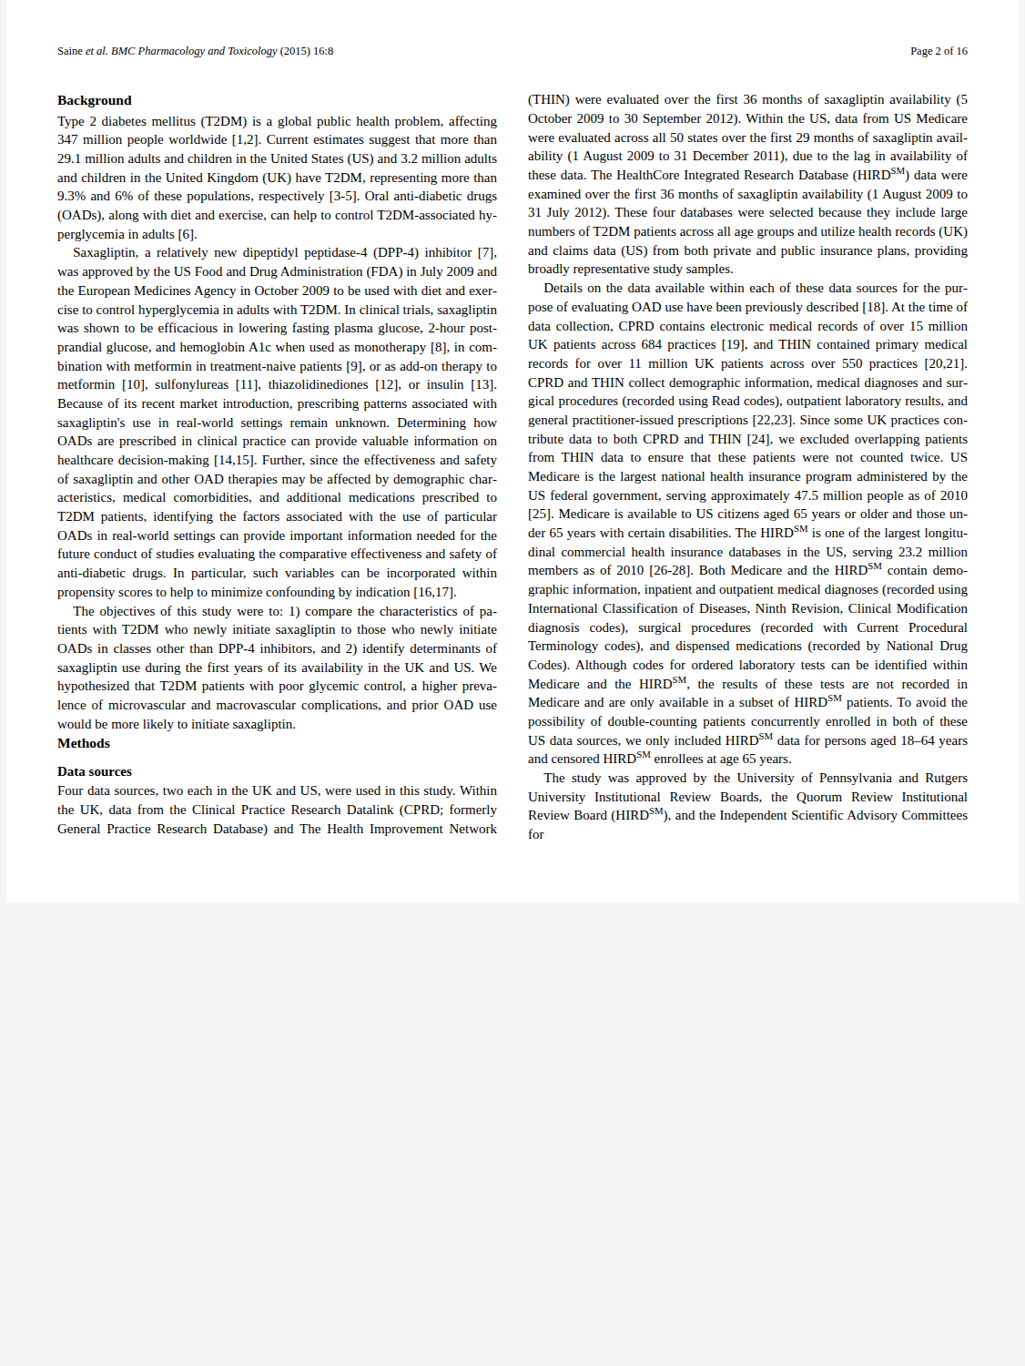Saine et al. BMC Pharmacology and Toxicology (2015) 16:8 Page 2 of 16
Background
Type 2 diabetes mellitus (T2DM) is a global public health problem, affecting 347 million people worldwide [1,2]. Current estimates suggest that more than 29.1 million adults and children in the United States (US) and 3.2 million adults and children in the United Kingdom (UK) have T2DM, representing more than 9.3% and 6% of these populations, respectively [3-5]. Oral anti-diabetic drugs (OADs), along with diet and exercise, can help to control T2DM-associated hyperglycemia in adults [6].
Saxagliptin, a relatively new dipeptidyl peptidase-4 (DPP-4) inhibitor [7], was approved by the US Food and Drug Administration (FDA) in July 2009 and the European Medicines Agency in October 2009 to be used with diet and exercise to control hyperglycemia in adults with T2DM. In clinical trials, saxagliptin was shown to be efficacious in lowering fasting plasma glucose, 2-hour postprandial glucose, and hemoglobin A1c when used as monotherapy [8], in combination with metformin in treatment-naive patients [9], or as add-on therapy to metformin [10], sulfonylureas [11], thiazolidinediones [12], or insulin [13]. Because of its recent market introduction, prescribing patterns associated with saxagliptin's use in real-world settings remain unknown. Determining how OADs are prescribed in clinical practice can provide valuable information on healthcare decision-making [14,15]. Further, since the effectiveness and safety of saxagliptin and other OAD therapies may be affected by demographic characteristics, medical comorbidities, and additional medications prescribed to T2DM patients, identifying the factors associated with the use of particular OADs in real-world settings can provide important information needed for the future conduct of studies evaluating the comparative effectiveness and safety of anti-diabetic drugs. In particular, such variables can be incorporated within propensity scores to help to minimize confounding by indication [16,17].
The objectives of this study were to: 1) compare the characteristics of patients with T2DM who newly initiate saxagliptin to those who newly initiate OADs in classes other than DPP-4 inhibitors, and 2) identify determinants of saxagliptin use during the first years of its availability in the UK and US. We hypothesized that T2DM patients with poor glycemic control, a higher prevalence of microvascular and macrovascular complications, and prior OAD use would be more likely to initiate saxagliptin.
Methods
Data sources
Four data sources, two each in the UK and US, were used in this study. Within the UK, data from the Clinical Practice Research Datalink (CPRD; formerly General Practice Research Database) and The Health Improvement Network (THIN) were evaluated over the first 36 months of saxagliptin availability (5 October 2009 to 30 September 2012). Within the US, data from US Medicare were evaluated across all 50 states over the first 29 months of saxagliptin availability (1 August 2009 to 31 December 2011), due to the lag in availability of these data. The HealthCore Integrated Research Database (HIRDSM) data were examined over the first 36 months of saxagliptin availability (1 August 2009 to 31 July 2012). These four databases were selected because they include large numbers of T2DM patients across all age groups and utilize health records (UK) and claims data (US) from both private and public insurance plans, providing broadly representative study samples.
Details on the data available within each of these data sources for the purpose of evaluating OAD use have been previously described [18]. At the time of data collection, CPRD contains electronic medical records of over 15 million UK patients across 684 practices [19], and THIN contained primary medical records for over 11 million UK patients across over 550 practices [20,21]. CPRD and THIN collect demographic information, medical diagnoses and surgical procedures (recorded using Read codes), outpatient laboratory results, and general practitioner-issued prescriptions [22,23]. Since some UK practices contribute data to both CPRD and THIN [24], we excluded overlapping patients from THIN data to ensure that these patients were not counted twice. US Medicare is the largest national health insurance program administered by the US federal government, serving approximately 47.5 million people as of 2010 [25]. Medicare is available to US citizens aged 65 years or older and those under 65 years with certain disabilities. The HIRDSM is one of the largest longitudinal commercial health insurance databases in the US, serving 23.2 million members as of 2010 [26-28]. Both Medicare and the HIRDSM contain demographic information, inpatient and outpatient medical diagnoses (recorded using International Classification of Diseases, Ninth Revision, Clinical Modification diagnosis codes), surgical procedures (recorded with Current Procedural Terminology codes), and dispensed medications (recorded by National Drug Codes). Although codes for ordered laboratory tests can be identified within Medicare and the HIRDSM, the results of these tests are not recorded in Medicare and are only available in a subset of HIRDSM patients. To avoid the possibility of double-counting patients concurrently enrolled in both of these US data sources, we only included HIRDSM data for persons aged 18–64 years and censored HIRDSM enrollees at age 65 years.
The study was approved by the University of Pennsylvania and Rutgers University Institutional Review Boards, the Quorum Review Institutional Review Board (HIRDSM), and the Independent Scientific Advisory Committees for